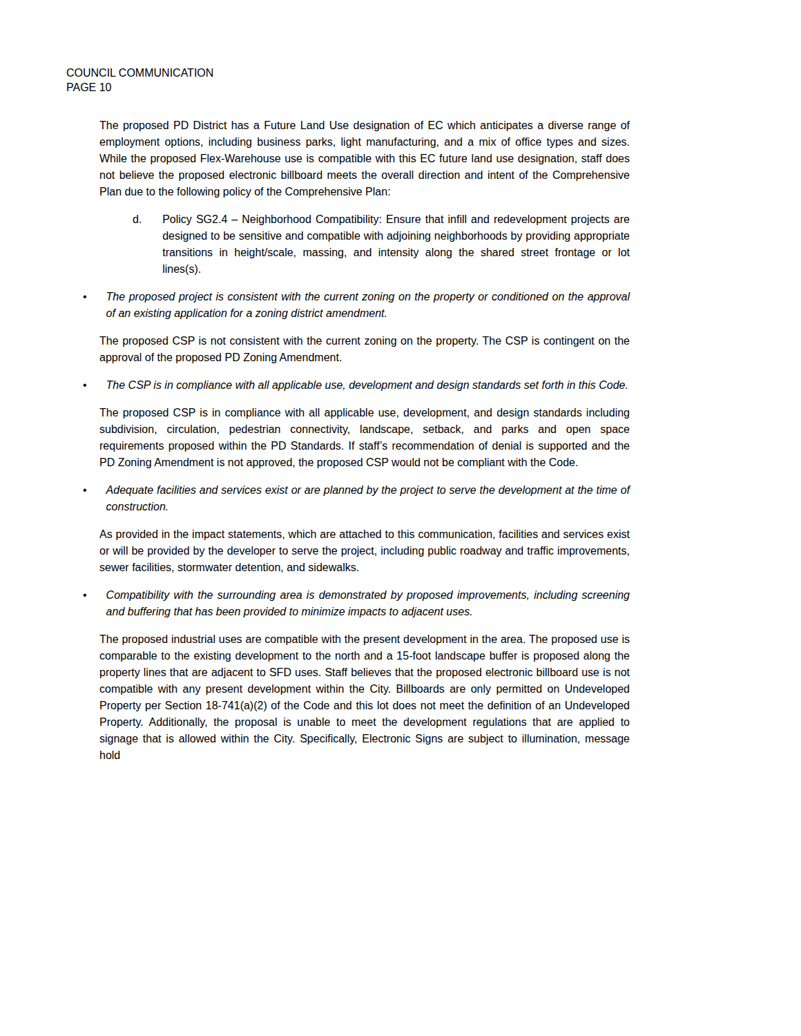COUNCIL COMMUNICATION
PAGE 10
The proposed PD District has a Future Land Use designation of EC which anticipates a diverse range of employment options, including business parks, light manufacturing, and a mix of office types and sizes. While the proposed Flex-Warehouse use is compatible with this EC future land use designation, staff does not believe the proposed electronic billboard meets the overall direction and intent of the Comprehensive Plan due to the following policy of the Comprehensive Plan:
d.
Policy SG2.4 – Neighborhood Compatibility: Ensure that infill and redevelopment projects are designed to be sensitive and compatible with adjoining neighborhoods by providing appropriate transitions in height/scale, massing, and intensity along the shared street frontage or lot lines(s).
•
The proposed project is consistent with the current zoning on the property or conditioned on the approval of an existing application for a zoning district amendment.
The proposed CSP is not consistent with the current zoning on the property. The CSP is contingent on the approval of the proposed PD Zoning Amendment.
•
The CSP is in compliance with all applicable use, development and design standards set forth in this Code.
The proposed CSP is in compliance with all applicable use, development, and design standards including subdivision, circulation, pedestrian connectivity, landscape, setback, and parks and open space requirements proposed within the PD Standards. If staff’s recommendation of denial is supported and the PD Zoning Amendment is not approved, the proposed CSP would not be compliant with the Code.
•
Adequate facilities and services exist or are planned by the project to serve the development at the time of construction.
As provided in the impact statements, which are attached to this communication, facilities and services exist or will be provided by the developer to serve the project, including public roadway and traffic improvements, sewer facilities, stormwater detention, and sidewalks.
•
Compatibility with the surrounding area is demonstrated by proposed improvements, including screening and buffering that has been provided to minimize impacts to adjacent uses.
The proposed industrial uses are compatible with the present development in the area. The proposed use is comparable to the existing development to the north and a 15-foot landscape buffer is proposed along the property lines that are adjacent to SFD uses. Staff believes that the proposed electronic billboard use is not compatible with any present development within the City. Billboards are only permitted on Undeveloped Property per Section 18-741(a)(2) of the Code and this lot does not meet the definition of an Undeveloped Property. Additionally, the proposal is unable to meet the development regulations that are applied to signage that is allowed within the City. Specifically, Electronic Signs are subject to illumination, message hold